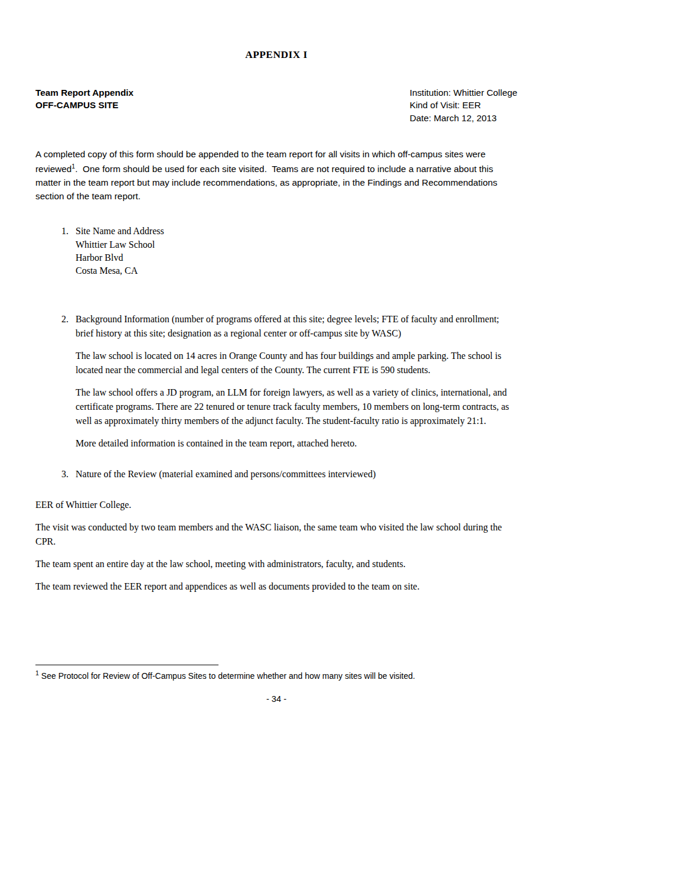APPENDIX I
Team Report Appendix
OFF-CAMPUS SITE
Institution: Whittier College
Kind of Visit: EER
Date: March 12, 2013
A completed copy of this form should be appended to the team report for all visits in which off-campus sites were reviewed1. One form should be used for each site visited. Teams are not required to include a narrative about this matter in the team report but may include recommendations, as appropriate, in the Findings and Recommendations section of the team report.
Site Name and Address
Whittier Law School
Harbor Blvd
Costa Mesa, CA
Background Information (number of programs offered at this site; degree levels; FTE of faculty and enrollment; brief history at this site; designation as a regional center or off-campus site by WASC)
The law school is located on 14 acres in Orange County and has four buildings and ample parking. The school is located near the commercial and legal centers of the County. The current FTE is 590 students.
The law school offers a JD program, an LLM for foreign lawyers, as well as a variety of clinics, international, and certificate programs. There are 22 tenured or tenure track faculty members, 10 members on long-term contracts, as well as approximately thirty members of the adjunct faculty. The student-faculty ratio is approximately 21:1.
More detailed information is contained in the team report, attached hereto.
Nature of the Review (material examined and persons/committees interviewed)
EER of Whittier College.
The visit was conducted by two team members and the WASC liaison, the same team who visited the law school during the CPR.
The team spent an entire day at the law school, meeting with administrators, faculty, and students.
The team reviewed the EER report and appendices as well as documents provided to the team on site.
1 See Protocol for Review of Off-Campus Sites to determine whether and how many sites will be visited.
- 34 -